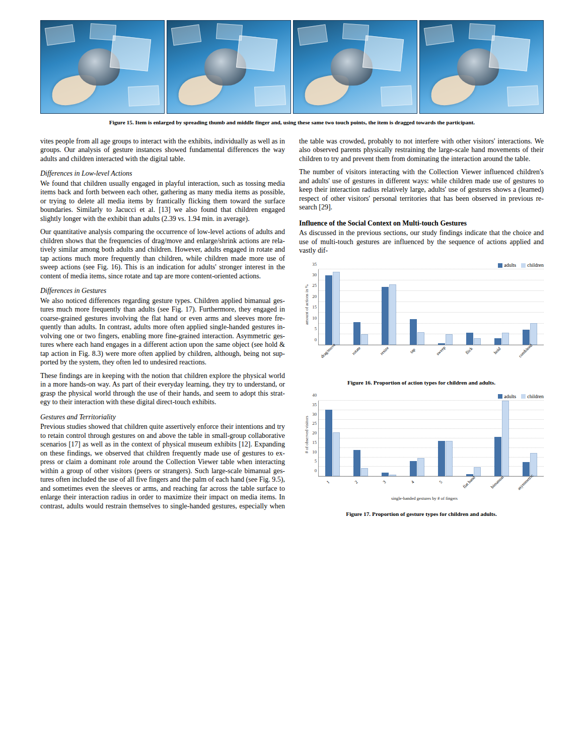Figure 15. Item is enlarged by spreading thumb and middle finger and, using these same two touch points, the item is dragged towards the participant.
vites people from all age groups to interact with the exhibits, individually as well as in groups. Our analysis of gesture instances showed fundamental differences the way adults and children interacted with the digital table.
Differences in Low-level Actions
We found that children usually engaged in playful interaction, such as tossing media items back and forth between each other, gathering as many media items as possible, or trying to delete all media items by frantically flicking them toward the surface boundaries. Similarly to Jacucci et al. [13] we also found that children engaged slightly longer with the exhibit than adults (2.39 vs. 1.94 min. in average).
Our quantitative analysis comparing the occurrence of low-level actions of adults and children shows that the frequencies of drag/move and enlarge/shrink actions are relatively similar among both adults and children. However, adults engaged in rotate and tap actions much more frequently than children, while children made more use of sweep actions (see Fig. 16). This is an indication for adults' stronger interest in the content of media items, since rotate and tap are more content-oriented actions.
Differences in Gestures
We also noticed differences regarding gesture types. Children applied bimanual gestures much more frequently than adults (see Fig. 17). Furthermore, they engaged in coarse-grained gestures involving the flat hand or even arms and sleeves more frequently than adults. In contrast, adults more often applied single-handed gestures involving one or two fingers, enabling more fine-grained interaction. Asymmetric gestures where each hand engages in a different action upon the same object (see hold & tap action in Fig. 8.3) were more often applied by children, although, being not supported by the system, they often led to undesired reactions.
These findings are in keeping with the notion that children explore the physical world in a more hands-on way. As part of their everyday learning, they try to understand, or grasp the physical world through the use of their hands, and seem to adopt this strategy to their interaction with these digital direct-touch exhibits.
Gestures and Territoriality
Previous studies showed that children quite assertively enforce their intentions and try to retain control through gestures on and above the table in small-group collaborative scenarios [17] as well as in the context of physical museum exhibits [12]. Expanding on these findings, we observed that children frequently made use of gestures to express or claim a dominant role around the Collection Viewer table when interacting within a group of other visitors (peers or strangers). Such large-scale bimanual gestures often included the use of all five fingers and the palm of each hand (see Fig. 9.5), and sometimes even the sleeves or arms, and reaching far across the table surface to enlarge their interaction radius in order to maximize their impact on media items. In contrast, adults would restrain themselves to single-handed gestures, especially when the table was crowded, probably to not interfere with other visitors' interactions. We also observed parents physically restraining the large-scale hand movements of their children to try and prevent them from dominating the interaction around the table.
The number of visitors interacting with the Collection Viewer influenced children's and adults' use of gestures in different ways: while children made use of gestures to keep their interaction radius relatively large, adults' use of gestures shows a (learned) respect of other visitors' personal territories that has been observed in previous research [29].
Influence of the Social Context on Multi-touch Gestures
As discussed in the previous sections, our study findings indicate that the choice and use of multi-touch gestures are influenced by the sequence of actions applied and vastly dif-
adults children
amount of actions in %
0
5
10
15
20
25
30
35
drag/move rotate resize tap sweep flick hold combined
Figure 16. Proportion of action types for children and adults.
adults children
# of observed visitors
0
5
10
15
20
25
30
35
40
1 2 3 4 5 flat hand bimanual asymmetric
single-handed gestures by # of fingers
Figure 17. Proportion of gesture types for children and adults.